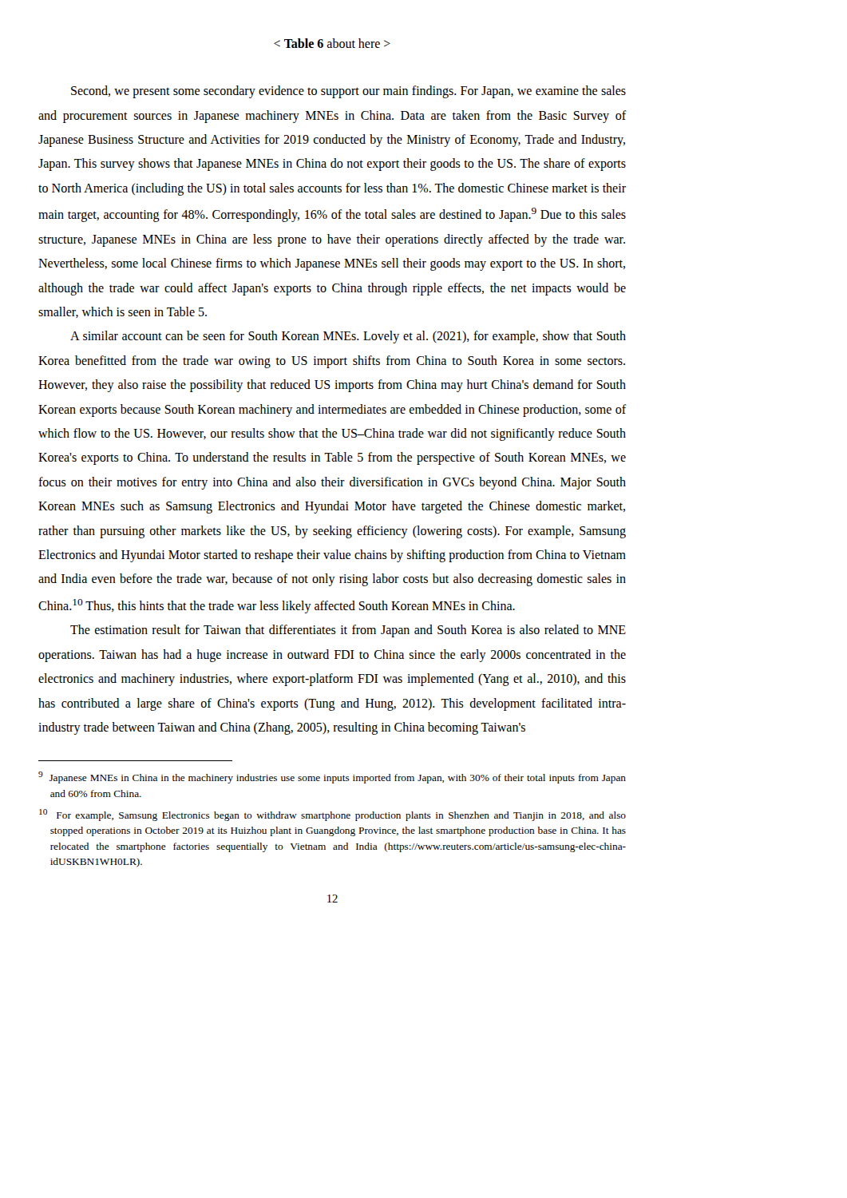< Table 6 about here >
Second, we present some secondary evidence to support our main findings. For Japan, we examine the sales and procurement sources in Japanese machinery MNEs in China. Data are taken from the Basic Survey of Japanese Business Structure and Activities for 2019 conducted by the Ministry of Economy, Trade and Industry, Japan. This survey shows that Japanese MNEs in China do not export their goods to the US. The share of exports to North America (including the US) in total sales accounts for less than 1%. The domestic Chinese market is their main target, accounting for 48%. Correspondingly, 16% of the total sales are destined to Japan.9 Due to this sales structure, Japanese MNEs in China are less prone to have their operations directly affected by the trade war. Nevertheless, some local Chinese firms to which Japanese MNEs sell their goods may export to the US. In short, although the trade war could affect Japan's exports to China through ripple effects, the net impacts would be smaller, which is seen in Table 5.
A similar account can be seen for South Korean MNEs. Lovely et al. (2021), for example, show that South Korea benefitted from the trade war owing to US import shifts from China to South Korea in some sectors. However, they also raise the possibility that reduced US imports from China may hurt China's demand for South Korean exports because South Korean machinery and intermediates are embedded in Chinese production, some of which flow to the US. However, our results show that the US–China trade war did not significantly reduce South Korea's exports to China. To understand the results in Table 5 from the perspective of South Korean MNEs, we focus on their motives for entry into China and also their diversification in GVCs beyond China. Major South Korean MNEs such as Samsung Electronics and Hyundai Motor have targeted the Chinese domestic market, rather than pursuing other markets like the US, by seeking efficiency (lowering costs). For example, Samsung Electronics and Hyundai Motor started to reshape their value chains by shifting production from China to Vietnam and India even before the trade war, because of not only rising labor costs but also decreasing domestic sales in China.10 Thus, this hints that the trade war less likely affected South Korean MNEs in China.
The estimation result for Taiwan that differentiates it from Japan and South Korea is also related to MNE operations. Taiwan has had a huge increase in outward FDI to China since the early 2000s concentrated in the electronics and machinery industries, where export-platform FDI was implemented (Yang et al., 2010), and this has contributed a large share of China's exports (Tung and Hung, 2012). This development facilitated intra-industry trade between Taiwan and China (Zhang, 2005), resulting in China becoming Taiwan's
9 Japanese MNEs in China in the machinery industries use some inputs imported from Japan, with 30% of their total inputs from Japan and 60% from China.
10 For example, Samsung Electronics began to withdraw smartphone production plants in Shenzhen and Tianjin in 2018, and also stopped operations in October 2019 at its Huizhou plant in Guangdong Province, the last smartphone production base in China. It has relocated the smartphone factories sequentially to Vietnam and India (https://www.reuters.com/article/us-samsung-elec-china-idUSKBN1WH0LR).
12